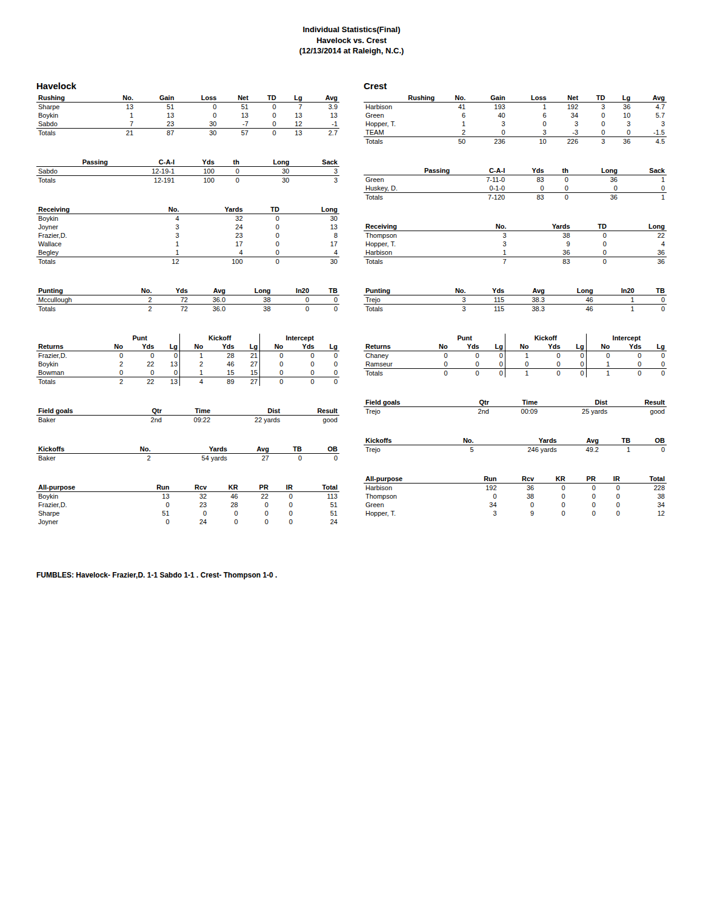Individual Statistics(Final)
Havelock vs. Crest
(12/13/2014 at Raleigh, N.C.)
Havelock
| Rushing | No. | Gain | Loss | Net | TD | Lg | Avg |
| --- | --- | --- | --- | --- | --- | --- | --- |
| Sharpe | 13 | 51 | 0 | 51 | 0 | 7 | 3.9 |
| Boykin | 1 | 13 | 0 | 13 | 0 | 13 | 13 |
| Sabdo | 7 | 23 | 30 | -7 | 0 | 12 | -1 |
| Totals | 21 | 87 | 30 | 57 | 0 | 13 | 2.7 |
| Passing | C-A-I | Yds | th | Long | Sack |
| --- | --- | --- | --- | --- | --- |
| Sabdo | 12-19-1 | 100 | 0 | 30 | 3 |
| Totals | 12-191 | 100 | 0 | 30 | 3 |
| Receiving | No. | Yards | TD | Long |
| --- | --- | --- | --- | --- |
| Boykin | 4 | 32 | 0 | 30 |
| Joyner | 3 | 24 | 0 | 13 |
| Frazier,D. | 3 | 23 | 0 | 8 |
| Wallace | 1 | 17 | 0 | 17 |
| Begley | 1 | 4 | 0 | 4 |
| Totals | 12 | 100 | 0 | 30 |
| Punting | No. | Yds | Avg | Long | In20 | TB |
| --- | --- | --- | --- | --- | --- | --- |
| Mccullough | 2 | 72 | 36.0 | 38 | 0 | 0 |
| Totals | 2 | 72 | 36.0 | 38 | 0 | 0 |
| | Punt | Kickoff | Intercept |
| --- | --- | --- | --- |
| Returns | No | Yds | Lg | No | Yds | Lg | No | Yds | Lg |
| Frazier,D. | 0 | 0 | 0 | 1 | 28 | 21 | 0 | 0 | 0 |
| Boykin | 2 | 22 | 13 | 2 | 46 | 27 | 0 | 0 | 0 |
| Bowman | 0 | 0 | 0 | 1 | 15 | 15 | 0 | 0 | 0 |
| Totals | 2 | 22 | 13 | 4 | 89 | 27 | 0 | 0 | 0 |
| Field goals | Qtr | Time | Dist | Result |
| --- | --- | --- | --- | --- |
| Baker | 2nd | 09:22 | 22 yards | good |
| Kickoffs | No. | Yards | Avg | TB | OB |
| --- | --- | --- | --- | --- | --- |
| Baker | 2 | 54 yards | 27 | 0 | 0 |
| All-purpose | Run | Rcv | KR | PR | IR | Total |
| --- | --- | --- | --- | --- | --- | --- |
| Boykin | 13 | 32 | 46 | 22 | 0 | 113 |
| Frazier,D. | 0 | 23 | 28 | 0 | 0 | 51 |
| Sharpe | 51 | 0 | 0 | 0 | 0 | 51 |
| Joyner | 0 | 24 | 0 | 0 | 0 | 24 |
Crest
| Rushing | No. | Gain | Loss | Net | TD | Lg | Avg |
| --- | --- | --- | --- | --- | --- | --- | --- |
| Harbison | 41 | 193 | 1 | 192 | 3 | 36 | 4.7 |
| Green | 6 | 40 | 6 | 34 | 0 | 10 | 5.7 |
| Hopper, T. | 1 | 3 | 0 | 3 | 0 | 3 | 3 |
| TEAM | 2 | 0 | 3 | -3 | 0 | 0 | -1.5 |
| Totals | 50 | 236 | 10 | 226 | 3 | 36 | 4.5 |
| Passing | C-A-I | Yds | th | Long | Sack |
| --- | --- | --- | --- | --- | --- |
| Green | 7-11-0 | 83 | 0 | 36 | 1 |
| Huskey, D. | 0-1-0 | 0 | 0 | 0 | 0 |
| Totals | 7-120 | 83 | 0 | 36 | 1 |
| Receiving | No. | Yards | TD | Long |
| --- | --- | --- | --- | --- |
| Thompson | 3 | 38 | 0 | 22 |
| Hopper, T. | 3 | 9 | 0 | 4 |
| Harbison | 1 | 36 | 0 | 36 |
| Totals | 7 | 83 | 0 | 36 |
| Punting | No. | Yds | Avg | Long | In20 | TB |
| --- | --- | --- | --- | --- | --- | --- |
| Trejo | 3 | 115 | 38.3 | 46 | 1 | 0 |
| Totals | 3 | 115 | 38.3 | 46 | 1 | 0 |
| | Punt | Kickoff | Intercept |
| --- | --- | --- | --- |
| Returns | No | Yds | Lg | No | Yds | Lg | No | Yds | Lg |
| Chaney | 0 | 0 | 0 | 1 | 0 | 0 | 0 | 0 | 0 |
| Ramseur | 0 | 0 | 0 | 0 | 0 | 0 | 1 | 0 | 0 |
| Totals | 0 | 0 | 0 | 1 | 0 | 0 | 1 | 0 | 0 |
| Field goals | Qtr | Time | Dist | Result |
| --- | --- | --- | --- | --- |
| Trejo | 2nd | 00:09 | 25 yards | good |
| Kickoffs | No. | Yards | Avg | TB | OB |
| --- | --- | --- | --- | --- | --- |
| Trejo | 5 | 246 yards | 49.2 | 1 | 0 |
| All-purpose | Run | Rcv | KR | PR | IR | Total |
| --- | --- | --- | --- | --- | --- | --- |
| Harbison | 192 | 36 | 0 | 0 | 0 | 228 |
| Thompson | 0 | 38 | 0 | 0 | 0 | 38 |
| Green | 34 | 0 | 0 | 0 | 0 | 34 |
| Hopper, T. | 3 | 9 | 0 | 0 | 0 | 12 |
FUMBLES: Havelock- Frazier,D. 1-1 Sabdo 1-1 . Crest- Thompson 1-0 .